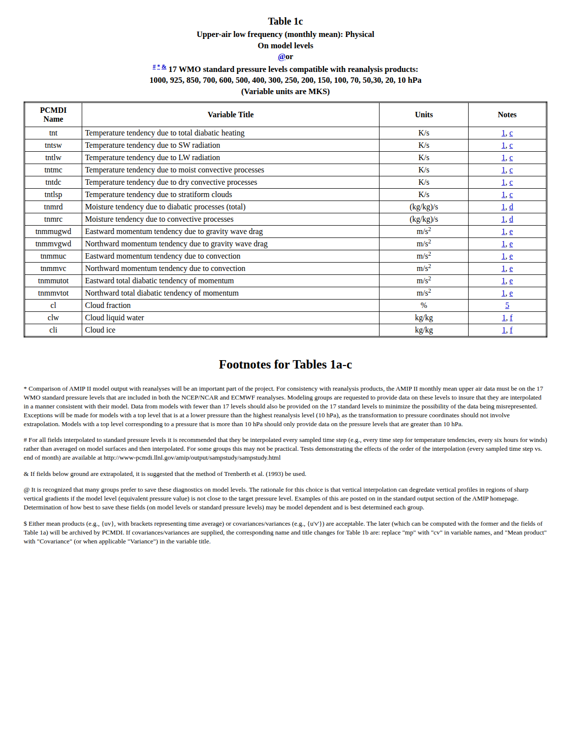Table 1c
Upper-air low frequency (monthly mean): Physical
On model levels
@or
# * & 17 WMO standard pressure levels compatible with reanalysis products:
1000, 925, 850, 700, 600, 500, 400, 300, 250, 200, 150, 100, 70, 50,30, 20, 10 hPa
(Variable units are MKS)
| PCMDI Name | Variable Title | Units | Notes |
| --- | --- | --- | --- |
| tnt | Temperature tendency due to total diabatic heating | K/s | 1 , c |
| tntsw | Temperature tendency due to SW radiation | K/s | 1 , c |
| tntlw | Temperature tendency due to LW radiation | K/s | 1 , c |
| tntmc | Temperature tendency due to moist convective processes | K/s | 1 , c |
| tntdc | Temperature tendency due to dry convective processes | K/s | 1 , c |
| tntlsp | Temperature tendency due to stratiform clouds | K/s | 1 , c |
| tnmrd | Moisture tendency due to diabatic processes (total) | (kg/kg)/s | 1 , d |
| tnmrc | Moisture tendency due to convective processes | (kg/kg)/s | 1 , d |
| tnmmugwd | Eastward momentum tendency due to gravity wave drag | m/s 2 | 1 , e |
| tnmmvgwd | Northward momentum tendency due to gravity wave drag | m/s 2 | 1 , e |
| tnmmuc | Eastward momentum tendency due to convection | m/s 2 | 1 , e |
| tnmmvc | Northward momentum tendency due to convection | m/s 2 | 1 , e |
| tnmmutot | Eastward total diabatic tendency of momentum | m/s 2 | 1 , e |
| tnmmvtot | Northward total diabatic tendency of momentum | m/s 2 | 1 , e |
| cl | Cloud fraction | % | 5 |
| clw | Cloud liquid water | kg/kg | 1 , f |
| cli | Cloud ice | kg/kg | 1 , f |
Footnotes for Tables 1a-c
* Comparison of AMIP II model output with reanalyses will be an important part of the project. For consistency with reanalysis products, the AMIP II monthly mean upper air data must be on the 17 WMO standard pressure levels that are included in both the NCEP/NCAR and ECMWF reanalyses. Modeling groups are requested to provide data on these levels to insure that they are interpolated in a manner consistent with their model. Data from models with fewer than 17 levels should also be provided on the 17 standard levels to minimize the possibility of the data being misrepresented. Exceptions will be made for models with a top level that is at a lower pressure than the highest reanalysis level (10 hPa), as the transformation to pressure coordinates should not involve extrapolation. Models with a top level corresponding to a pressure that is more than 10 hPa should only provide data on the pressure levels that are greater than 10 hPa.
# For all fields interpolated to standard pressure levels it is recommended that they be interpolated every sampled time step (e.g., every time step for temperature tendencies, every six hours for winds) rather than averaged on model surfaces and then interpolated. For some groups this may not be practical. Tests demonstrating the effects of the order of the interpolation (every sampled time step vs. end of month) are available at http://www-pcmdi.llnl.gov/amip/output/sampstudy/sampstudy.html
& If fields below ground are extrapolated, it is suggested that the method of Trenberth et al. (1993) be used.
@ It is recognized that many groups prefer to save these diagnostics on model levels. The rationale for this choice is that vertical interpolation can degredate vertical profiles in regions of sharp vertical gradients if the model level (equivalent pressure value) is not close to the target pressure level. Examples of this are posted on in the standard output section of the AMIP homepage. Determination of how best to save these fields (on model levels or standard pressure levels) may be model dependent and is best determined each group.
$ Either mean products (e.g., {uv}, with brackets representing time average) or covariances/variances (e.g., {u'v'}) are acceptable. The later (which can be computed with the former and the fields of Table 1a) will be archived by PCMDI. If covariances/variances are supplied, the corresponding name and title changes for Table 1b are: replace "mp" with "cv" in variable names, and "Mean product" with "Covariance" (or when applicable "Variance") in the variable title.